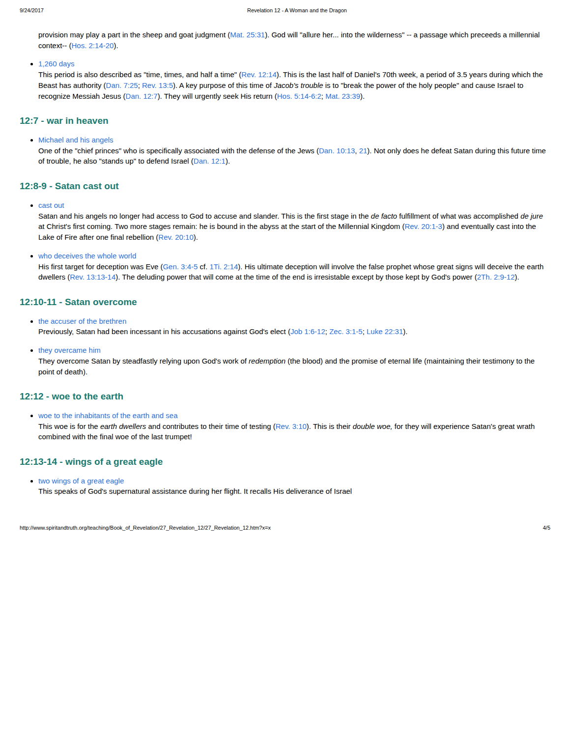9/24/2017 Revelation 12 - A Woman and the Dragon
provision may play a part in the sheep and goat judgment (Mat. 25:31). God will "allure her... into the wilderness" -- a passage which preceeds a millennial context-- (Hos. 2:14-20).
1,260 days This period is also described as "time, times, and half a time" (Rev. 12:14). This is the last half of Daniel's 70th week, a period of 3.5 years during which the Beast has authority (Dan. 7:25; Rev. 13:5). A key purpose of this time of Jacob's trouble is to "break the power of the holy people" and cause Israel to recognize Messiah Jesus (Dan. 12:7). They will urgently seek His return (Hos. 5:14-6:2; Mat. 23:39).
12:7 - war in heaven
Michael and his angels One of the "chief princes" who is specifically associated with the defense of the Jews (Dan. 10:13, 21). Not only does he defeat Satan during this future time of trouble, he also "stands up" to defend Israel (Dan. 12:1).
12:8-9 - Satan cast out
cast out Satan and his angels no longer had access to God to accuse and slander. This is the first stage in the de facto fulfillment of what was accomplished de jure at Christ's first coming. Two more stages remain: he is bound in the abyss at the start of the Millennial Kingdom (Rev. 20:1-3) and eventually cast into the Lake of Fire after one final rebellion (Rev. 20:10).
who deceives the whole world His first target for deception was Eve (Gen. 3:4-5 cf. 1Ti. 2:14). His ultimate deception will involve the false prophet whose great signs will deceive the earth dwellers (Rev. 13:13-14). The deluding power that will come at the time of the end is irresistable except by those kept by God's power (2Th. 2:9-12).
12:10-11 - Satan overcome
the accuser of the brethren Previously, Satan had been incessant in his accusations against God's elect (Job 1:6-12; Zec. 3:1-5; Luke 22:31).
they overcame him They overcome Satan by steadfastly relying upon God's work of redemption (the blood) and the promise of eternal life (maintaining their testimony to the point of death).
12:12 - woe to the earth
woe to the inhabitants of the earth and sea This woe is for the earth dwellers and contributes to their time of testing (Rev. 3:10). This is their double woe, for they will experience Satan's great wrath combined with the final woe of the last trumpet!
12:13-14 - wings of a great eagle
two wings of a great eagle This speaks of God's supernatural assistance during her flight. It recalls His deliverance of Israel
http://www.spiritandtruth.org/teaching/Book_of_Revelation/27_Revelation_12/27_Revelation_12.htm?x=x 4/5